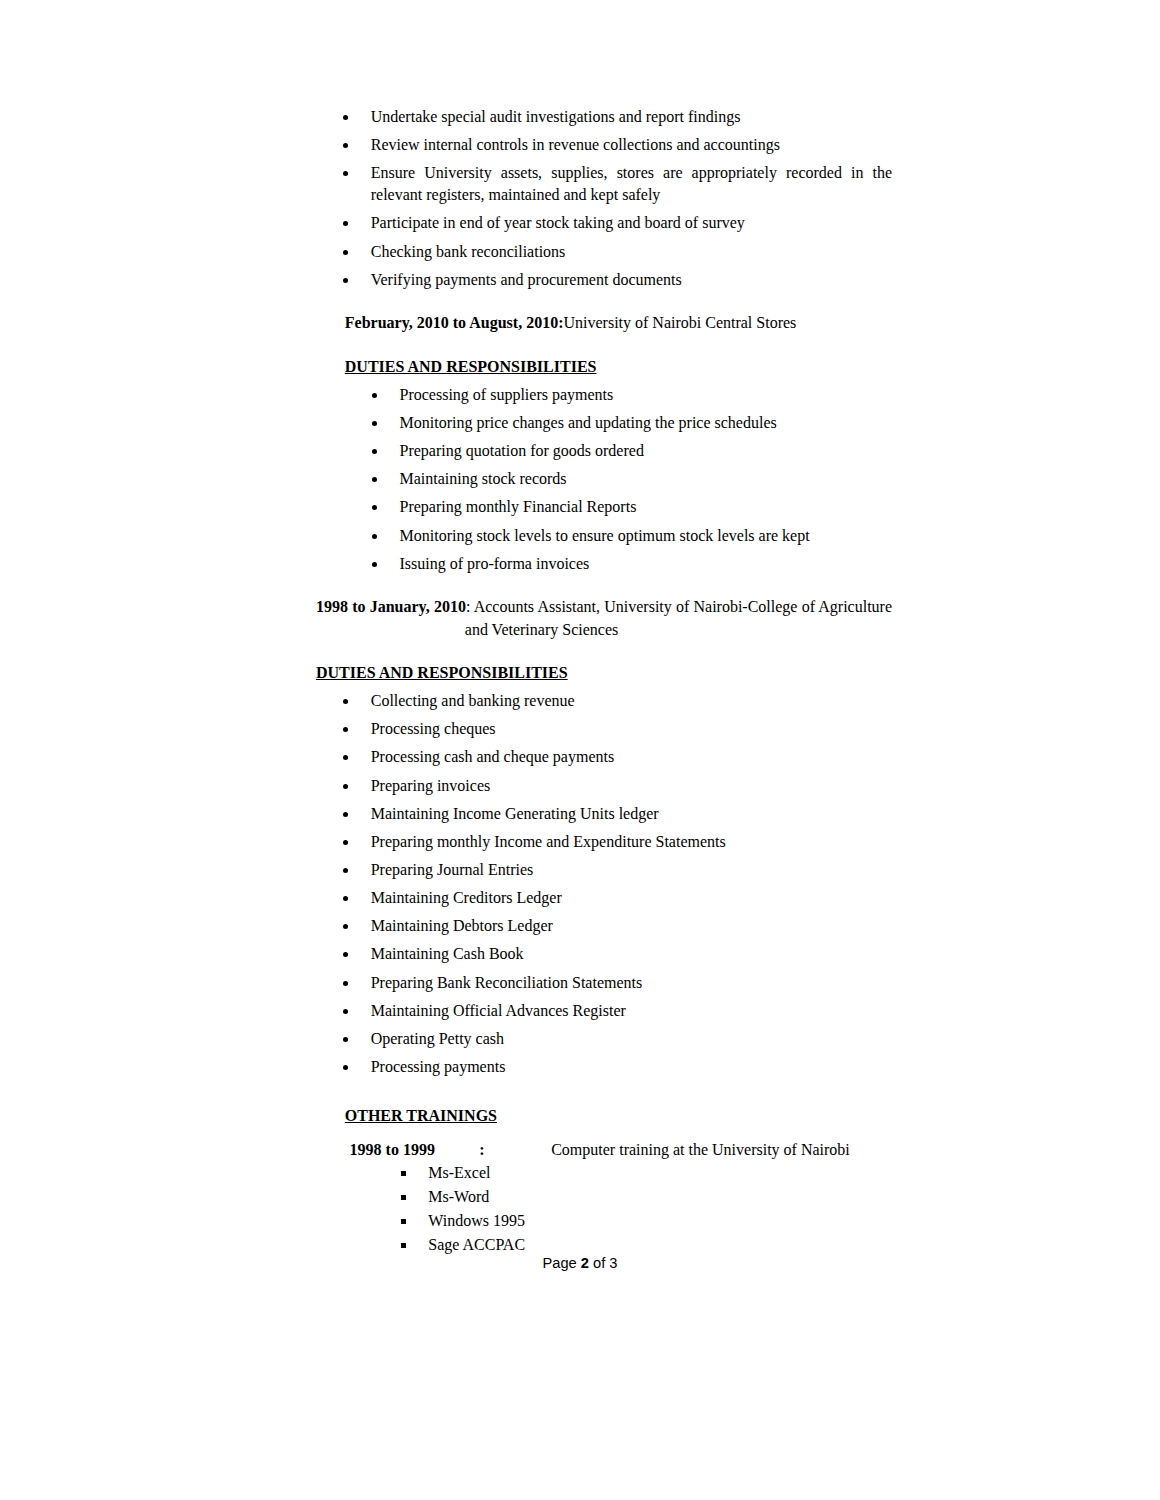Undertake special audit investigations and report findings
Review internal controls in revenue collections and accountings
Ensure University assets, supplies, stores are appropriately recorded in the relevant registers, maintained and kept safely
Participate in end of year stock taking and board of survey
Checking bank reconciliations
Verifying payments and procurement documents
February, 2010 to August, 2010: University of Nairobi Central Stores
DUTIES AND RESPONSIBILITIES
Processing of suppliers payments
Monitoring price changes and updating the price schedules
Preparing quotation for goods ordered
Maintaining stock records
Preparing monthly Financial Reports
Monitoring stock levels to ensure optimum stock levels are kept
Issuing of pro-forma invoices
1998 to January, 2010: Accounts Assistant, University of Nairobi-College of Agriculture and Veterinary Sciences
DUTIES AND RESPONSIBILITIES
Collecting and banking revenue
Processing cheques
Processing cash and cheque payments
Preparing invoices
Maintaining Income Generating Units ledger
Preparing monthly Income and Expenditure Statements
Preparing Journal Entries
Maintaining Creditors Ledger
Maintaining Debtors Ledger
Maintaining Cash Book
Preparing Bank Reconciliation Statements
Maintaining Official Advances Register
Operating Petty cash
Processing payments
OTHER TRAININGS
1998 to 1999 : Computer training at the University of Nairobi
Ms-Excel
Ms-Word
Windows 1995
Sage ACCPAC
Page 2 of 3